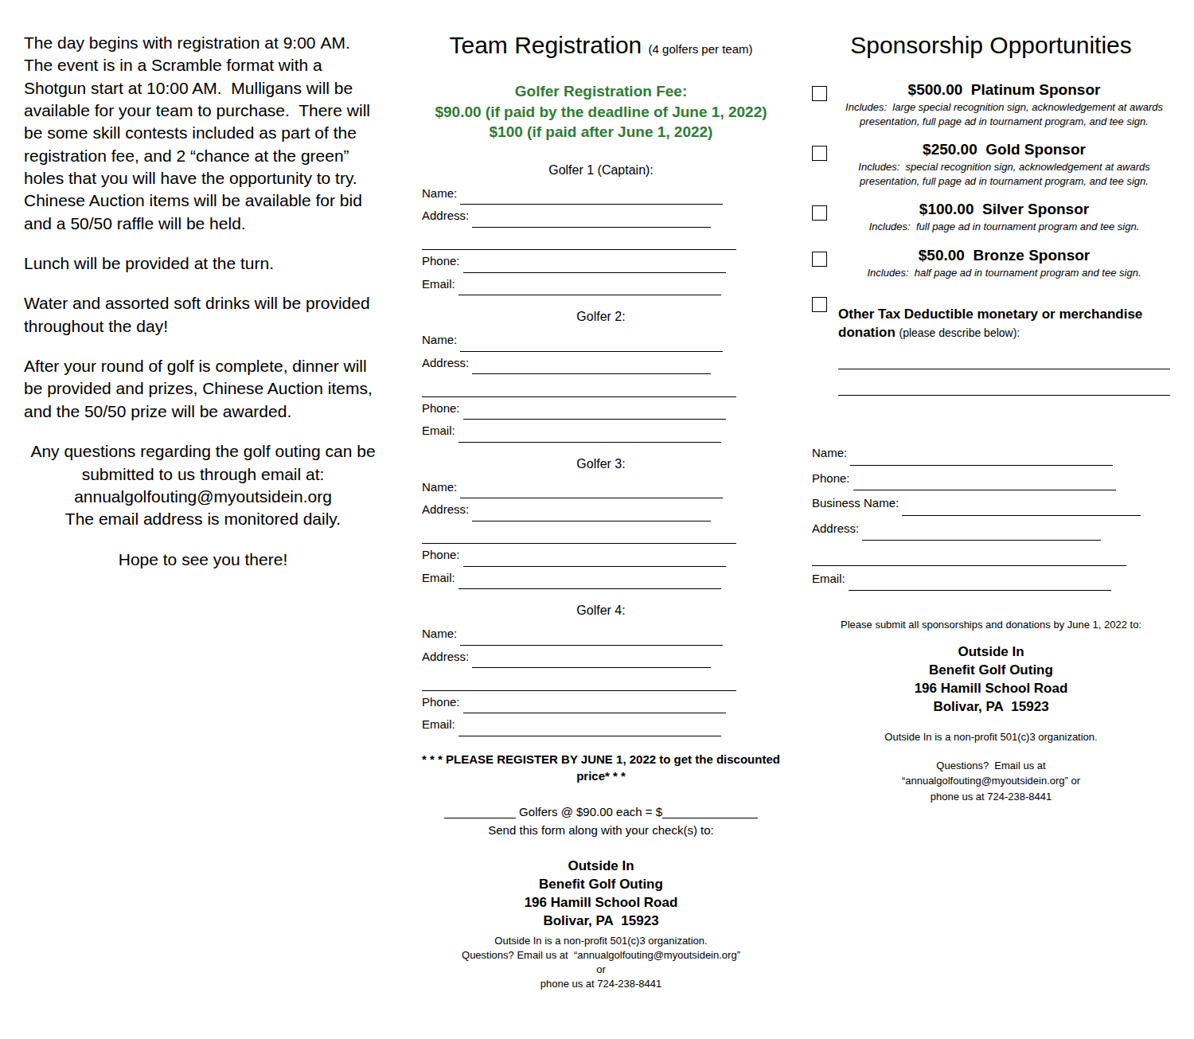The day begins with registration at 9:00 AM. The event is in a Scramble format with a Shotgun start at 10:00 AM. Mulligans will be available for your team to purchase. There will be some skill contests included as part of the registration fee, and 2 “chance at the green” holes that you will have the opportunity to try. Chinese Auction items will be available for bid and a 50/50 raffle will be held.
Lunch will be provided at the turn.
Water and assorted soft drinks will be provided throughout the day!
After your round of golf is complete, dinner will be provided and prizes, Chinese Auction items, and the 50/50 prize will be awarded.
Any questions regarding the golf outing can be submitted to us through email at:
annualgolfouting@myoutsidein.org
The email address is monitored daily.
Hope to see you there!
Team Registration (4 golfers per team)
Golfer Registration Fee:
$90.00 (if paid by the deadline of June 1, 2022)
$100 (if paid after June 1, 2022)
Golfer 1 (Captain):
Name:
Address:
Phone:
Email:
Golfer 2:
Name:
Address:
Phone:
Email:
Golfer 3:
Name:
Address:
Phone:
Email:
Golfer 4:
Name:
Address:
Phone:
Email:
* * * PLEASE REGISTER BY JUNE 1, 2022 to get the discounted price* * *
Golfers @ $90.00 each = $
Send this form along with your check(s) to:
Outside In
Benefit Golf Outing
196 Hamill School Road
Bolivar, PA 15923
Outside In is a non-profit 501(c)3 organization.
Questions? Email us at “annualgolfouting@myoutsidein.org”
or
phone us at 724-238-8441
Sponsorship Opportunities
$500.00 Platinum Sponsor
Includes: large special recognition sign, acknowledgement at awards presentation, full page ad in tournament program, and tee sign.
$250.00 Gold Sponsor
Includes: special recognition sign, acknowledgement at awards presentation, full page ad in tournament program, and tee sign.
$100.00 Silver Sponsor
Includes: full page ad in tournament program and tee sign.
$50.00 Bronze Sponsor
Includes: half page ad in tournament program and tee sign.
Other Tax Deductible monetary or merchandise donation (please describe below):
Name:
Phone:
Business Name:
Address:
Email:
Please submit all sponsorships and donations by June 1, 2022 to:
Outside In
Benefit Golf Outing
196 Hamill School Road
Bolivar, PA 15923
Outside In is a non-profit 501(c)3 organization.
Questions? Email us at
“annualgolfouting@myoutsidein.org” or
phone us at 724-238-8441